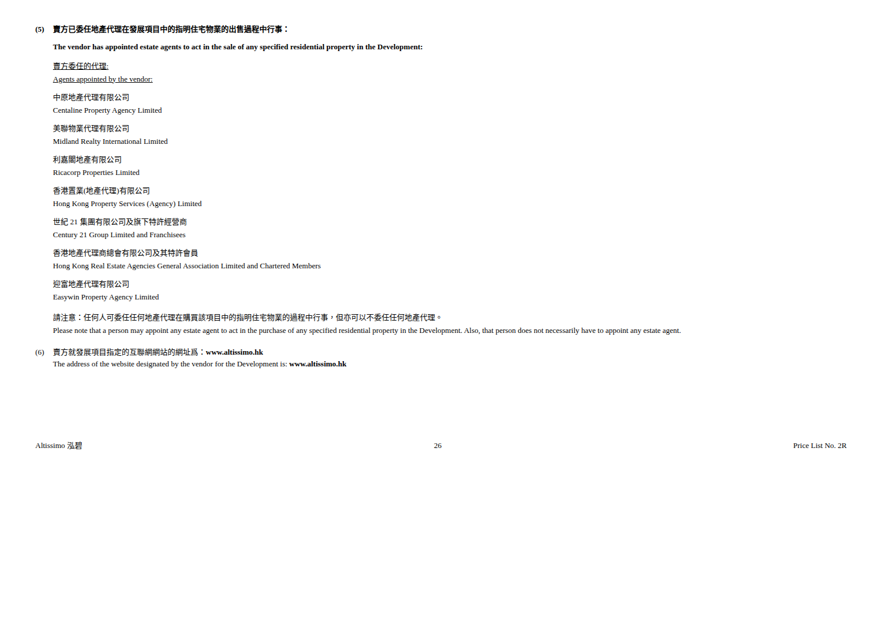(5) 賣方已委任地產代理在發展項目中的指明住宅物業的出售過程中行事：
The vendor has appointed estate agents to act in the sale of any specified residential property in the Development:
賣方委任的代理:
Agents appointed by the vendor:
中原地產代理有限公司
Centaline Property Agency Limited
美聯物業代理有限公司
Midland Realty International Limited
利嘉閣地產有限公司
Ricacorp Properties Limited
香港置業(地產代理)有限公司
Hong Kong Property Services (Agency) Limited
世紀 21 集團有限公司及旗下特許經營商
Century 21 Group Limited and Franchisees
香港地產代理商總會有限公司及其特許會員
Hong Kong Real Estate Agencies General Association Limited and Chartered Members
迎富地產代理有限公司
Easywin Property Agency Limited
請注意：任何人可委任任何地產代理在購買該項目中的指明住宅物業的過程中行事，但亦可以不委任任何地產代理。
Please note that a person may appoint any estate agent to act in the purchase of any specified residential property in the Development. Also, that person does not necessarily have to appoint any estate agent.
(6) 賣方就發展項目指定的互聯網網站的網址爲：www.altissimo.hk
The address of the website designated by the vendor for the Development is: www.altissimo.hk
Altissimo 泓碧
26
Price List No. 2R